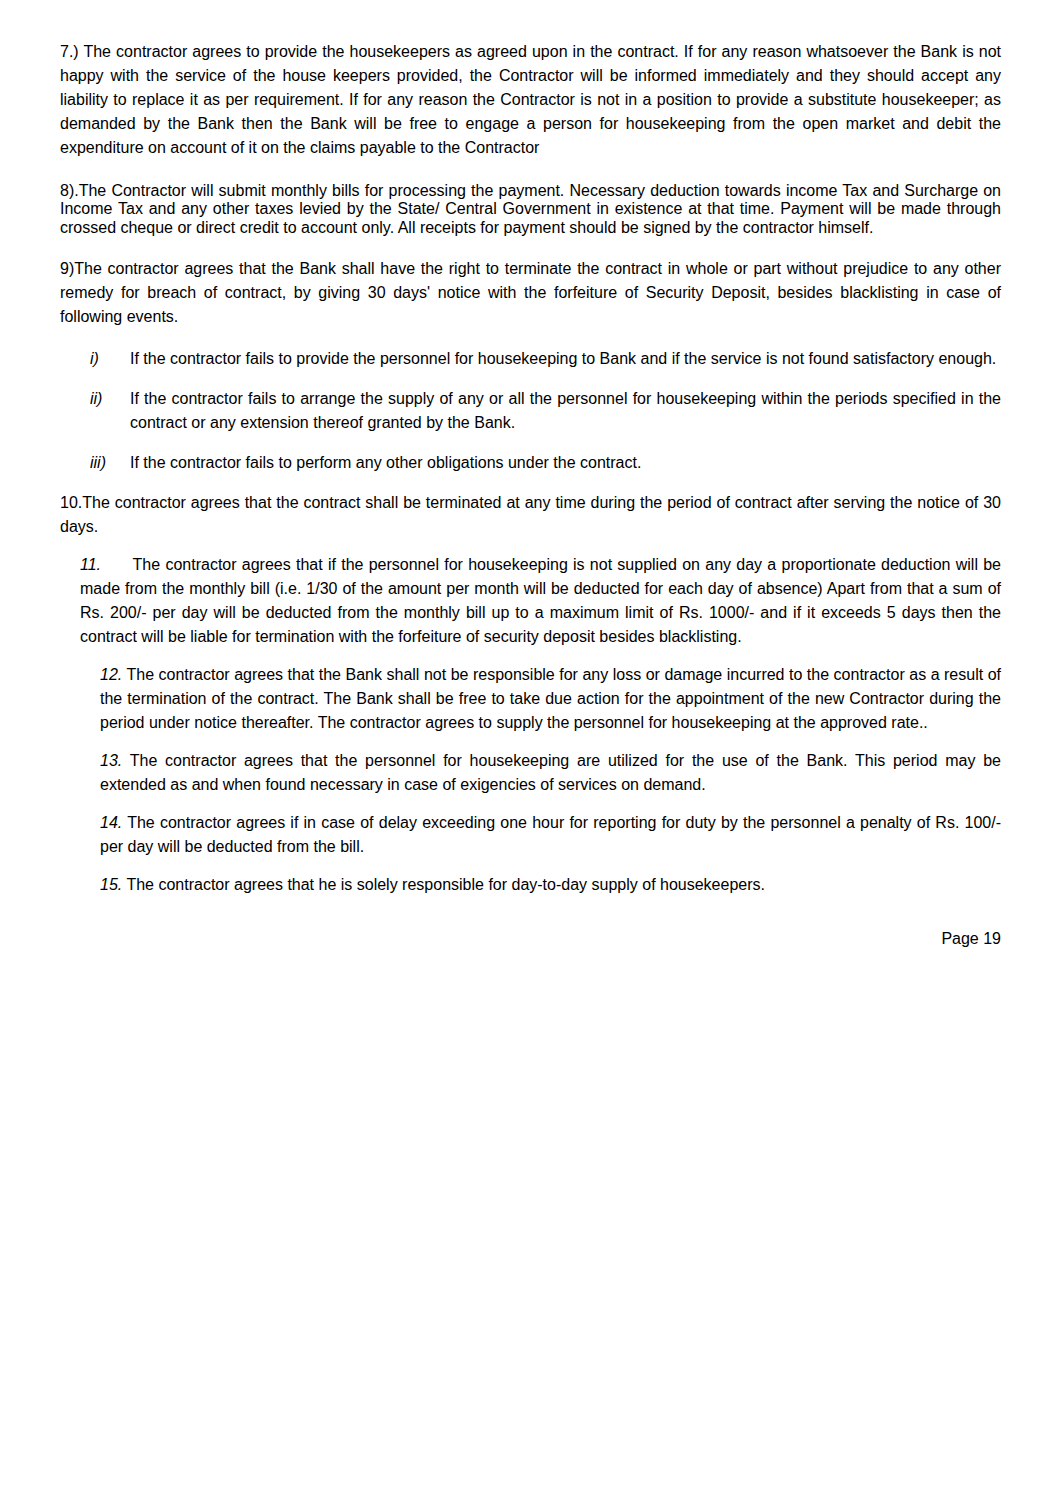7.) The contractor agrees to provide the housekeepers as agreed upon in the contract. If for any reason whatsoever the Bank is not happy with the service of the house keepers provided, the Contractor will be informed immediately and they should accept any liability to replace it as per requirement. If for any reason the Contractor is not in a position to provide a substitute housekeeper; as demanded by the Bank then the Bank will be free to engage a person for housekeeping from the open market and debit the expenditure on account of it on the claims payable to the Contractor
8).The Contractor will submit monthly bills for processing the payment. Necessary deduction towards income Tax and Surcharge on Income Tax and any other taxes levied by the State/ Central Government in existence at that time. Payment will be made through crossed cheque or direct credit to account only. All receipts for payment should be signed by the contractor himself.
9)The contractor agrees that the Bank shall have the right to terminate the contract in whole or part without prejudice to any other remedy for breach of contract, by giving 30 days' notice with the forfeiture of Security Deposit, besides blacklisting in case of following events.
i) If the contractor fails to provide the personnel for housekeeping to Bank and if the service is not found satisfactory enough.
ii) If the contractor fails to arrange the supply of any or all the personnel for housekeeping within the periods specified in the contract or any extension thereof granted by the Bank.
iii) If the contractor fails to perform any other obligations under the contract.
10.The contractor agrees that the contract shall be terminated at any time during the period of contract after serving the notice of 30 days.
11. The contractor agrees that if the personnel for housekeeping is not supplied on any day a proportionate deduction will be made from the monthly bill (i.e. 1/30 of the amount per month will be deducted for each day of absence) Apart from that a sum of Rs. 200/- per day will be deducted from the monthly bill up to a maximum limit of Rs. 1000/- and if it exceeds 5 days then the contract will be liable for termination with the forfeiture of security deposit besides blacklisting.
12. The contractor agrees that the Bank shall not be responsible for any loss or damage incurred to the contractor as a result of the termination of the contract. The Bank shall be free to take due action for the appointment of the new Contractor during the period under notice thereafter. The contractor agrees to supply the personnel for housekeeping at the approved rate..
13. The contractor agrees that the personnel for housekeeping are utilized for the use of the Bank. This period may be extended as and when found necessary in case of exigencies of services on demand.
14. The contractor agrees if in case of delay exceeding one hour for reporting for duty by the personnel a penalty of Rs. 100/- per day will be deducted from the bill.
15. The contractor agrees that he is solely responsible for day-to-day supply of housekeepers.
Page 19